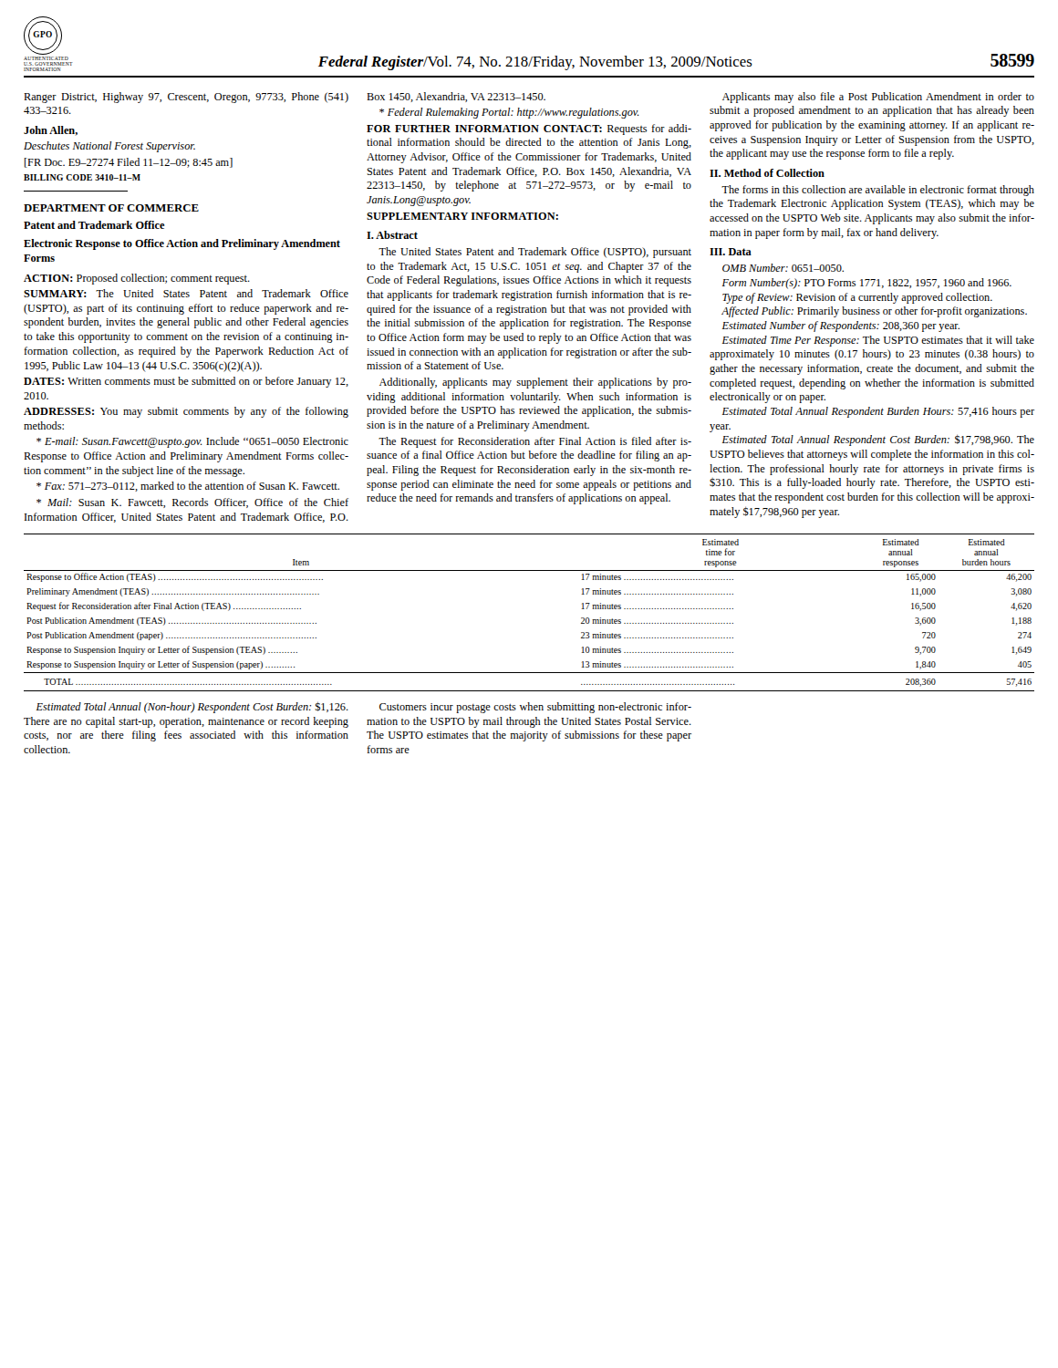Authenticated
U.S. Government
Information
Federal Register/Vol. 74, No. 218/Friday, November 13, 2009/Notices
58599
Ranger District, Highway 97, Crescent, Oregon, 97733, Phone (541) 433–3216.
John Allen,
Deschutes National Forest Supervisor.
[FR Doc. E9–27274 Filed 11–12–09; 8:45 am]
BILLING CODE 3410–11–M
DEPARTMENT OF COMMERCE
Patent and Trademark Office
Electronic Response to Office Action and Preliminary Amendment Forms
ACTION: Proposed collection; comment request.
SUMMARY: The United States Patent and Trademark Office (USPTO), as part of its continuing effort to reduce paperwork and respondent burden, invites the general public and other Federal agencies to take this opportunity to comment on the revision of a continuing information collection, as required by the Paperwork Reduction Act of 1995, Public Law 104–13 (44 U.S.C. 3506(c)(2)(A)).
DATES: Written comments must be submitted on or before January 12, 2010.
ADDRESSES: You may submit comments by any of the following methods:
* E-mail: Susan.Fawcett@uspto.gov. Include ‘‘0651–0050 Electronic Response to Office Action and Preliminary Amendment Forms collection comment’’ in the subject line of the message.
* Fax: 571–273–0112, marked to the attention of Susan K. Fawcett.
* Mail: Susan K. Fawcett, Records Officer, Office of the Chief Information Officer, United States Patent and Trademark Office, P.O. Box 1450, Alexandria, VA 22313–1450.
* Federal Rulemaking Portal: http://www.regulations.gov.
FOR FURTHER INFORMATION CONTACT: Requests for additional information should be directed to the attention of Janis Long, Attorney Advisor, Office of the Commissioner for Trademarks, United States Patent and Trademark Office, P.O. Box 1450, Alexandria, VA 22313–1450, by telephone at 571–272–9573, or by e-mail to Janis.Long@uspto.gov.
SUPPLEMENTARY INFORMATION:
I. Abstract
The United States Patent and Trademark Office (USPTO), pursuant to the Trademark Act, 15 U.S.C. 1051 et seq. and Chapter 37 of the Code of Federal Regulations, issues Office Actions in which it requests that applicants for trademark registration furnish information that is required for the issuance of a registration but that was not provided with the initial submission of the application for registration. The Response to Office Action form may be used to reply to an Office Action that was issued in connection with an application for registration or after the submission of a Statement of Use.
Additionally, applicants may supplement their applications by providing additional information voluntarily. When such information is provided before the USPTO has reviewed the application, the submission is in the nature of a Preliminary Amendment.
The Request for Reconsideration after Final Action is filed after issuance of a final Office Action but before the deadline for filing an appeal. Filing the Request for Reconsideration early in the six-month response period can eliminate the need for some appeals or petitions and reduce the need for remands and transfers of applications on appeal.
Applicants may also file a Post Publication Amendment in order to submit a proposed amendment to an application that has already been approved for publication by the examining attorney. If an applicant receives a Suspension Inquiry or Letter of Suspension from the USPTO, the applicant may use the response form to file a reply.
II. Method of Collection
The forms in this collection are available in electronic format through the Trademark Electronic Application System (TEAS), which may be accessed on the USPTO Web site. Applicants may also submit the information in paper form by mail, fax or hand delivery.
III. Data
OMB Number: 0651–0050.
Form Number(s): PTO Forms 1771, 1822, 1957, 1960 and 1966.
Type of Review: Revision of a currently approved collection.
Affected Public: Primarily business or other for-profit organizations.
Estimated Number of Respondents: 208,360 per year.
Estimated Time Per Response: The USPTO estimates that it will take approximately 10 minutes (0.17 hours) to 23 minutes (0.38 hours) to gather the necessary information, create the document, and submit the completed request, depending on whether the information is submitted electronically or on paper.
Estimated Total Annual Respondent Burden Hours: 57,416 hours per year.
Estimated Total Annual Respondent Cost Burden: $17,798,960. The USPTO believes that attorneys will complete the information in this collection. The professional hourly rate for attorneys in private firms is $310. This is a fully-loaded hourly rate. Therefore, the USPTO estimates that the respondent cost burden for this collection will be approximately $17,798,960 per year.
| Item | Estimated time for response | Estimated annual responses | Estimated annual burden hours |
| --- | --- | --- | --- |
| Response to Office Action (TEAS) ............................................................ | 17 minutes ........................................ | 165,000 | 46,200 |
| Preliminary Amendment (TEAS) ............................................................. | 17 minutes ........................................ | 11,000 | 3,080 |
| Request for Reconsideration after Final Action (TEAS) ......................... | 17 minutes ........................................ | 16,500 | 4,620 |
| Post Publication Amendment (TEAS) ...................................................... | 20 minutes ........................................ | 3,600 | 1,188 |
| Post Publication Amendment (paper) ....................................................... | 23 minutes ........................................ | 720 | 274 |
| Response to Suspension Inquiry or Letter of Suspension (TEAS) ........... | 10 minutes ........................................ | 9,700 | 1,649 |
| Response to Suspension Inquiry or Letter of Suspension (paper) ........... | 13 minutes ........................................ | 1,840 | 405 |
| TOTAL ............................................................................................. | ........................................................ | 208,360 | 57,416 |
Estimated Total Annual (Non-hour) Respondent Cost Burden: $1,126. There are no capital start-up, operation, maintenance or record keeping costs, nor are there filing fees associated with this information collection.
Customers incur postage costs when submitting non-electronic information to the USPTO by mail through the United States Postal Service. The USPTO estimates that the majority of submissions for these paper forms are